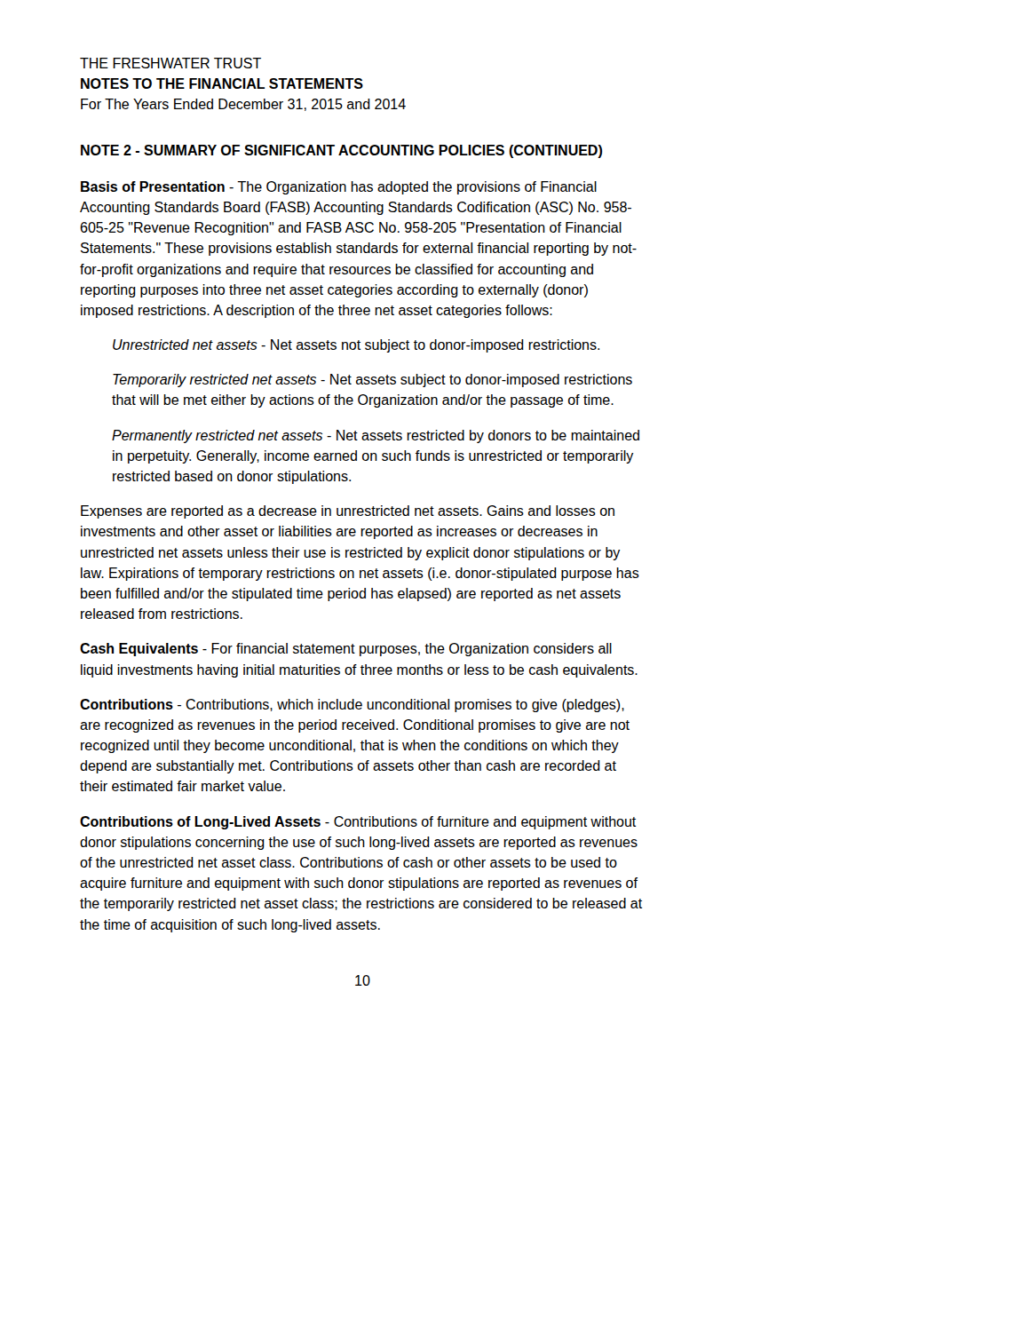THE FRESHWATER TRUST
NOTES TO THE FINANCIAL STATEMENTS
For The Years Ended December 31, 2015 and 2014
NOTE 2 - SUMMARY OF SIGNIFICANT ACCOUNTING POLICIES (CONTINUED)
Basis of Presentation - The Organization has adopted the provisions of Financial Accounting Standards Board (FASB) Accounting Standards Codification (ASC) No. 958-605-25 "Revenue Recognition" and FASB ASC No. 958-205 "Presentation of Financial Statements." These provisions establish standards for external financial reporting by not-for-profit organizations and require that resources be classified for accounting and reporting purposes into three net asset categories according to externally (donor) imposed restrictions. A description of the three net asset categories follows:
Unrestricted net assets - Net assets not subject to donor-imposed restrictions.
Temporarily restricted net assets - Net assets subject to donor-imposed restrictions that will be met either by actions of the Organization and/or the passage of time.
Permanently restricted net assets - Net assets restricted by donors to be maintained in perpetuity. Generally, income earned on such funds is unrestricted or temporarily restricted based on donor stipulations.
Expenses are reported as a decrease in unrestricted net assets. Gains and losses on investments and other asset or liabilities are reported as increases or decreases in unrestricted net assets unless their use is restricted by explicit donor stipulations or by law. Expirations of temporary restrictions on net assets (i.e. donor-stipulated purpose has been fulfilled and/or the stipulated time period has elapsed) are reported as net assets released from restrictions.
Cash Equivalents - For financial statement purposes, the Organization considers all liquid investments having initial maturities of three months or less to be cash equivalents.
Contributions - Contributions, which include unconditional promises to give (pledges), are recognized as revenues in the period received. Conditional promises to give are not recognized until they become unconditional, that is when the conditions on which they depend are substantially met. Contributions of assets other than cash are recorded at their estimated fair market value.
Contributions of Long-Lived Assets - Contributions of furniture and equipment without donor stipulations concerning the use of such long-lived assets are reported as revenues of the unrestricted net asset class. Contributions of cash or other assets to be used to acquire furniture and equipment with such donor stipulations are reported as revenues of the temporarily restricted net asset class; the restrictions are considered to be released at the time of acquisition of such long-lived assets.
10